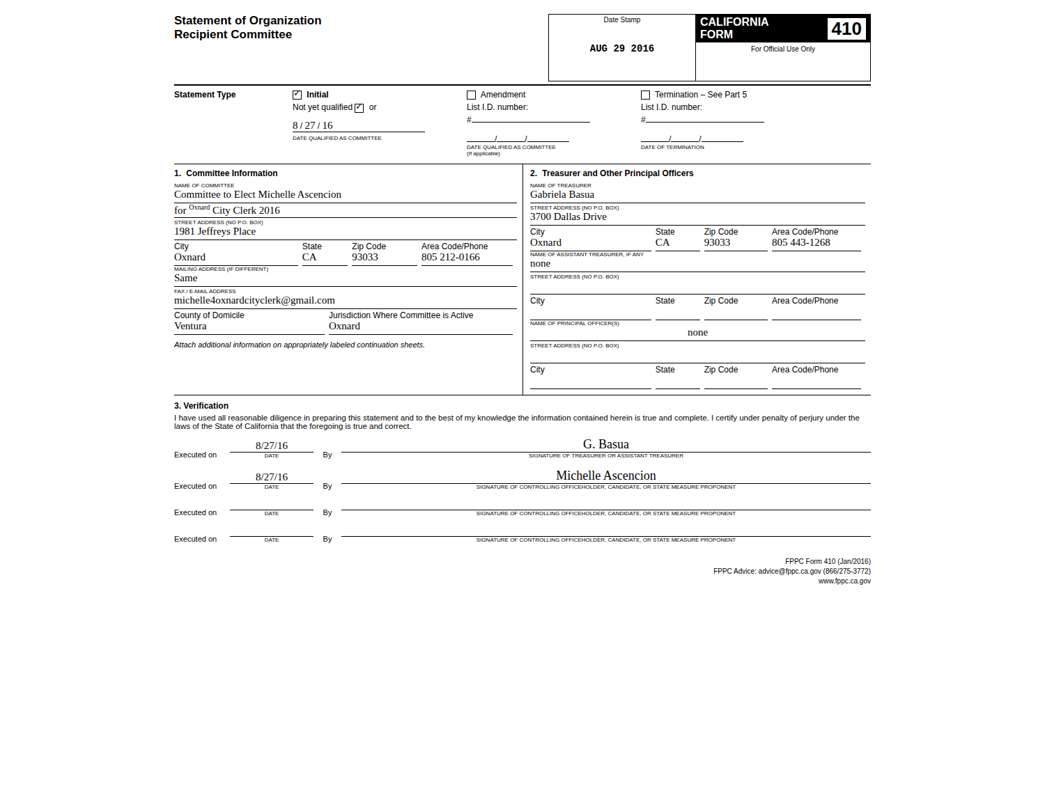Statement of Organization
Recipient Committee
Date Stamp
AUG 29 2016
CALIFORNIA
FORM 410
For Official Use Only
Statement Type
Initial
Not yet qualified or
8 / 27 / 16
Date qualified as committee
Amendment
List I.D. number:
#
/ /
Date qualified as committee
(If applicable)
Termination – See Part 5
List I.D. number:
#
/ /
Date of Termination
1. Committee Information
Name of Committee
Committee to Elect Michelle Ascencion
for Oxnard City Clerk 2016
Street Address (No P.O. Box)
1981 Jeffreys Place
City
Oxnard
State
CA
Zip Code
93033
Area Code/Phone
805 212-0166
Mailing Address (If Different)
Same
Fax / E-mail Address
michelle4oxnardcityclerk@gmail.com
County of Domicile
Ventura
Jurisdiction Where Committee is Active
Oxnard
Attach additional information on appropriately labeled continuation sheets.
2. Treasurer and Other Principal Officers
Name of Treasurer
Gabriela Basua
Street Address (No P.O. Box)
3700 Dallas Drive
City
Oxnard
State
CA
Zip Code
93033
Area Code/Phone
805 443-1268
Name of Assistant Treasurer, If Any
none
Street Address (No P.O. Box)
City
State
Zip Code
Area Code/Phone
Name of Principal Officer(s)
none
Street Address (No P.O. Box)
City
State
Zip Code
Area Code/Phone
3. Verification
I have used all reasonable diligence in preparing this statement and to the best of my knowledge the information contained herein is true and complete. I certify under penalty of perjury under the laws of the State of California that the foregoing is true and correct.
Executed on
8/27/16
DATE
By
G. Basua
SIGNATURE OF TREASURER OR ASSISTANT TREASURER
Executed on
8/27/16
DATE
By
Michelle Ascencion
SIGNATURE OF CONTROLLING OFFICEHOLDER, CANDIDATE, OR STATE MEASURE PROPONENT
Executed on
DATE
By
SIGNATURE OF CONTROLLING OFFICEHOLDER, CANDIDATE, OR STATE MEASURE PROPONENT
Executed on
DATE
By
SIGNATURE OF CONTROLLING OFFICEHOLDER, CANDIDATE, OR STATE MEASURE PROPONENT
FPPC Form 410 (Jan/2016)
FPPC Advice: advice@fppc.ca.gov (866/275-3772)
www.fppc.ca.gov